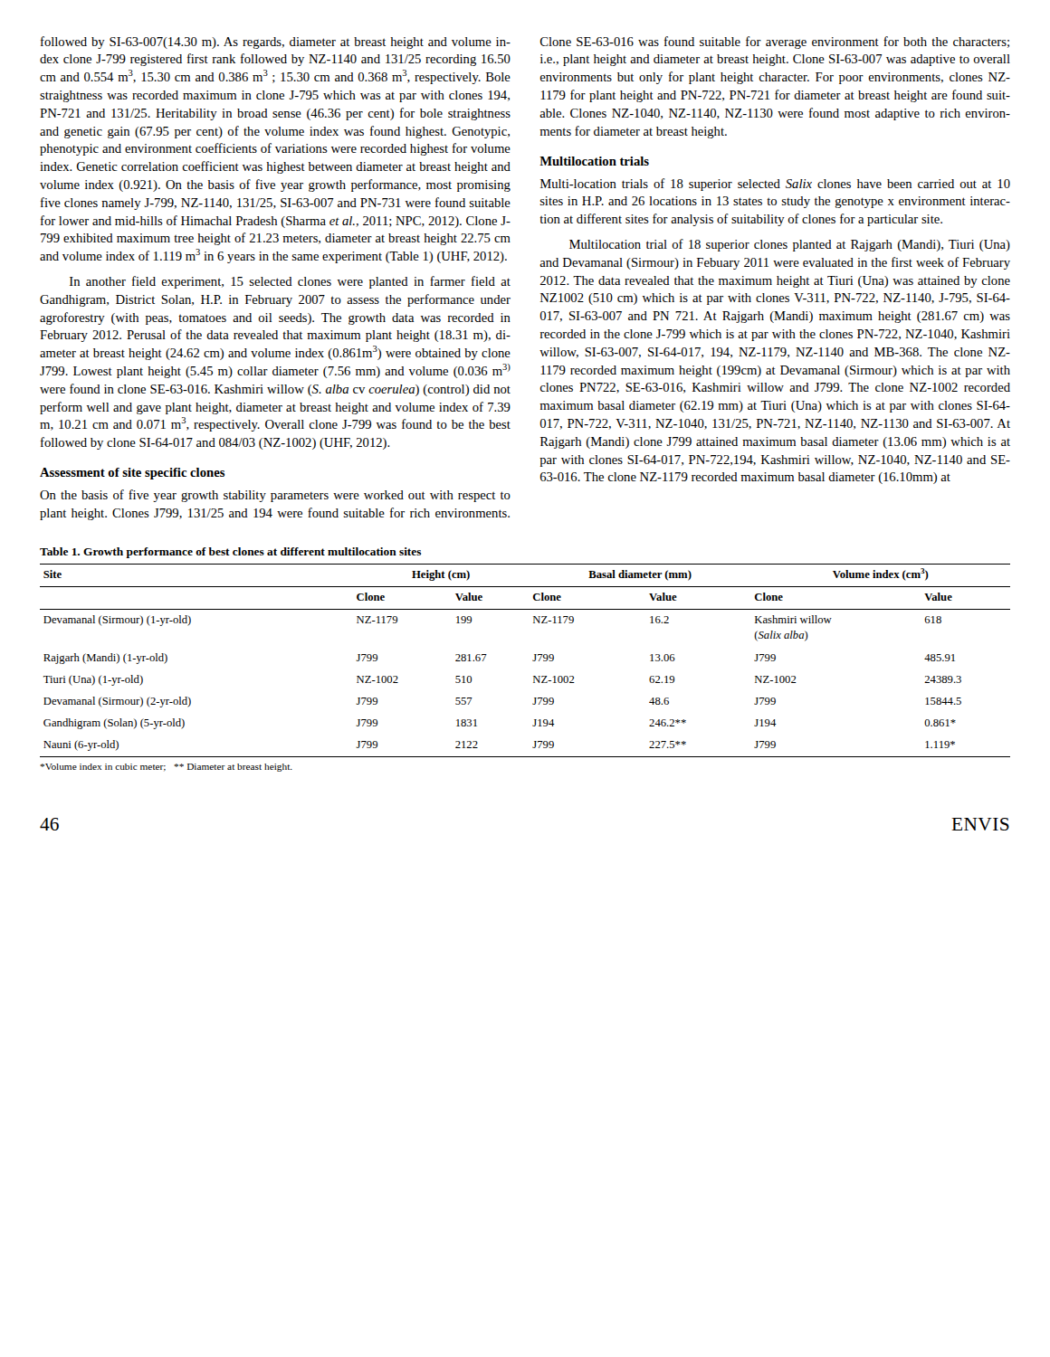followed by SI-63-007(14.30 m). As regards, diameter at breast height and volume index clone J-799 registered first rank followed by NZ-1140 and 131/25 recording 16.50 cm and 0.554 m3, 15.30 cm and 0.386 m3 ; 15.30 cm and 0.368 m3, respectively. Bole straightness was recorded maximum in clone J-795 which was at par with clones 194, PN-721 and 131/25. Heritability in broad sense (46.36 per cent) for bole straightness and genetic gain (67.95 per cent) of the volume index was found highest. Genotypic, phenotypic and environment coefficients of variations were recorded highest for volume index. Genetic correlation coefficient was highest between diameter at breast height and volume index (0.921). On the basis of five year growth performance, most promising five clones namely J-799, NZ-1140, 131/25, SI-63-007 and PN-731 were found suitable for lower and mid-hills of Himachal Pradesh (Sharma et al., 2011; NPC, 2012). Clone J-799 exhibited maximum tree height of 21.23 meters, diameter at breast height 22.75 cm and volume index of 1.119 m3 in 6 years in the same experiment (Table 1) (UHF, 2012).
In another field experiment, 15 selected clones were planted in farmer field at Gandhigram, District Solan, H.P. in February 2007 to assess the performance under agroforestry (with peas, tomatoes and oil seeds). The growth data was recorded in February 2012. Perusal of the data revealed that maximum plant height (18.31 m), diameter at breast height (24.62 cm) and volume index (0.861m3) were obtained by clone J799. Lowest plant height (5.45 m) collar diameter (7.56 mm) and volume (0.036 m3) were found in clone SE-63-016. Kashmiri willow (S. alba cv coerulea) (control) did not perform well and gave plant height, diameter at breast height and volume index of 7.39 m, 10.21 cm and 0.071 m3, respectively. Overall clone J-799 was found to be the best followed by clone SI-64-017 and 084/03 (NZ-1002) (UHF, 2012).
Assessment of site specific clones
On the basis of five year growth stability parameters were worked out with respect to plant height. Clones J799, 131/25 and 194 were found suitable for rich environments. Clone SE-63-016 was found suitable for average environment for both the characters; i.e., plant height and diameter at breast height. Clone SI-63-007 was adaptive to overall environments but only for plant height character. For poor environments, clones NZ-1179 for plant height and PN-722, PN-721 for diameter at breast height are found suitable. Clones NZ-1040, NZ-1140, NZ-1130 were found most adaptive to rich environments for diameter at breast height.
Multilocation trials
Multi-location trials of 18 superior selected Salix clones have been carried out at 10 sites in H.P. and 26 locations in 13 states to study the genotype x environment interaction at different sites for analysis of suitability of clones for a particular site.
Multilocation trial of 18 superior clones planted at Rajgarh (Mandi), Tiuri (Una) and Devamanal (Sirmour) in Febuary 2011 were evaluated in the first week of February 2012. The data revealed that the maximum height at Tiuri (Una) was attained by clone NZ1002 (510 cm) which is at par with clones V-311, PN-722, NZ-1140, J-795, SI-64-017, SI-63-007 and PN 721. At Rajgarh (Mandi) maximum height (281.67 cm) was recorded in the clone J-799 which is at par with the clones PN-722, NZ-1040, Kashmiri willow, SI-63-007, SI-64-017, 194, NZ-1179, NZ-1140 and MB-368. The clone NZ-1179 recorded maximum height (199cm) at Devamanal (Sirmour) which is at par with clones PN722, SE-63-016, Kashmiri willow and J799. The clone NZ-1002 recorded maximum basal diameter (62.19 mm) at Tiuri (Una) which is at par with clones SI-64-017, PN-722, V-311, NZ-1040, 131/25, PN-721, NZ-1140, NZ-1130 and SI-63-007. At Rajgarh (Mandi) clone J799 attained maximum basal diameter (13.06 mm) which is at par with clones SI-64-017, PN-722,194, Kashmiri willow, NZ-1040, NZ-1140 and SE-63-016. The clone NZ-1179 recorded maximum basal diameter (16.10mm) at
Table 1. Growth performance of best clones at different multilocation sites
| Site | Height (cm) | Basal diameter (mm) | Volume index (cm 3 ) |
| --- | --- | --- | --- |
| | Clone | Value | Clone | Value | Clone | Value |
| Devamanal (Sirmour) (1-yr-old) | NZ-1179 | 199 | NZ-1179 | 16.2 | Kashmiri willow ( Salix alba ) | 618 |
| Rajgarh (Mandi) (1-yr-old) | J799 | 281.67 | J799 | 13.06 | J799 | 485.91 |
| Tiuri (Una) (1-yr-old) | NZ-1002 | 510 | NZ-1002 | 62.19 | NZ-1002 | 24389.3 |
| Devamanal (Sirmour) (2-yr-old) | J799 | 557 | J799 | 48.6 | J799 | 15844.5 |
| Gandhigram (Solan) (5-yr-old) | J799 | 1831 | J194 | 246.2** | J194 | 0.861* |
| Nauni (6-yr-old) | J799 | 2122 | J799 | 227.5** | J799 | 1.119* |
*Volume index in cubic meter; ** Diameter at breast height.
46
ENVIS